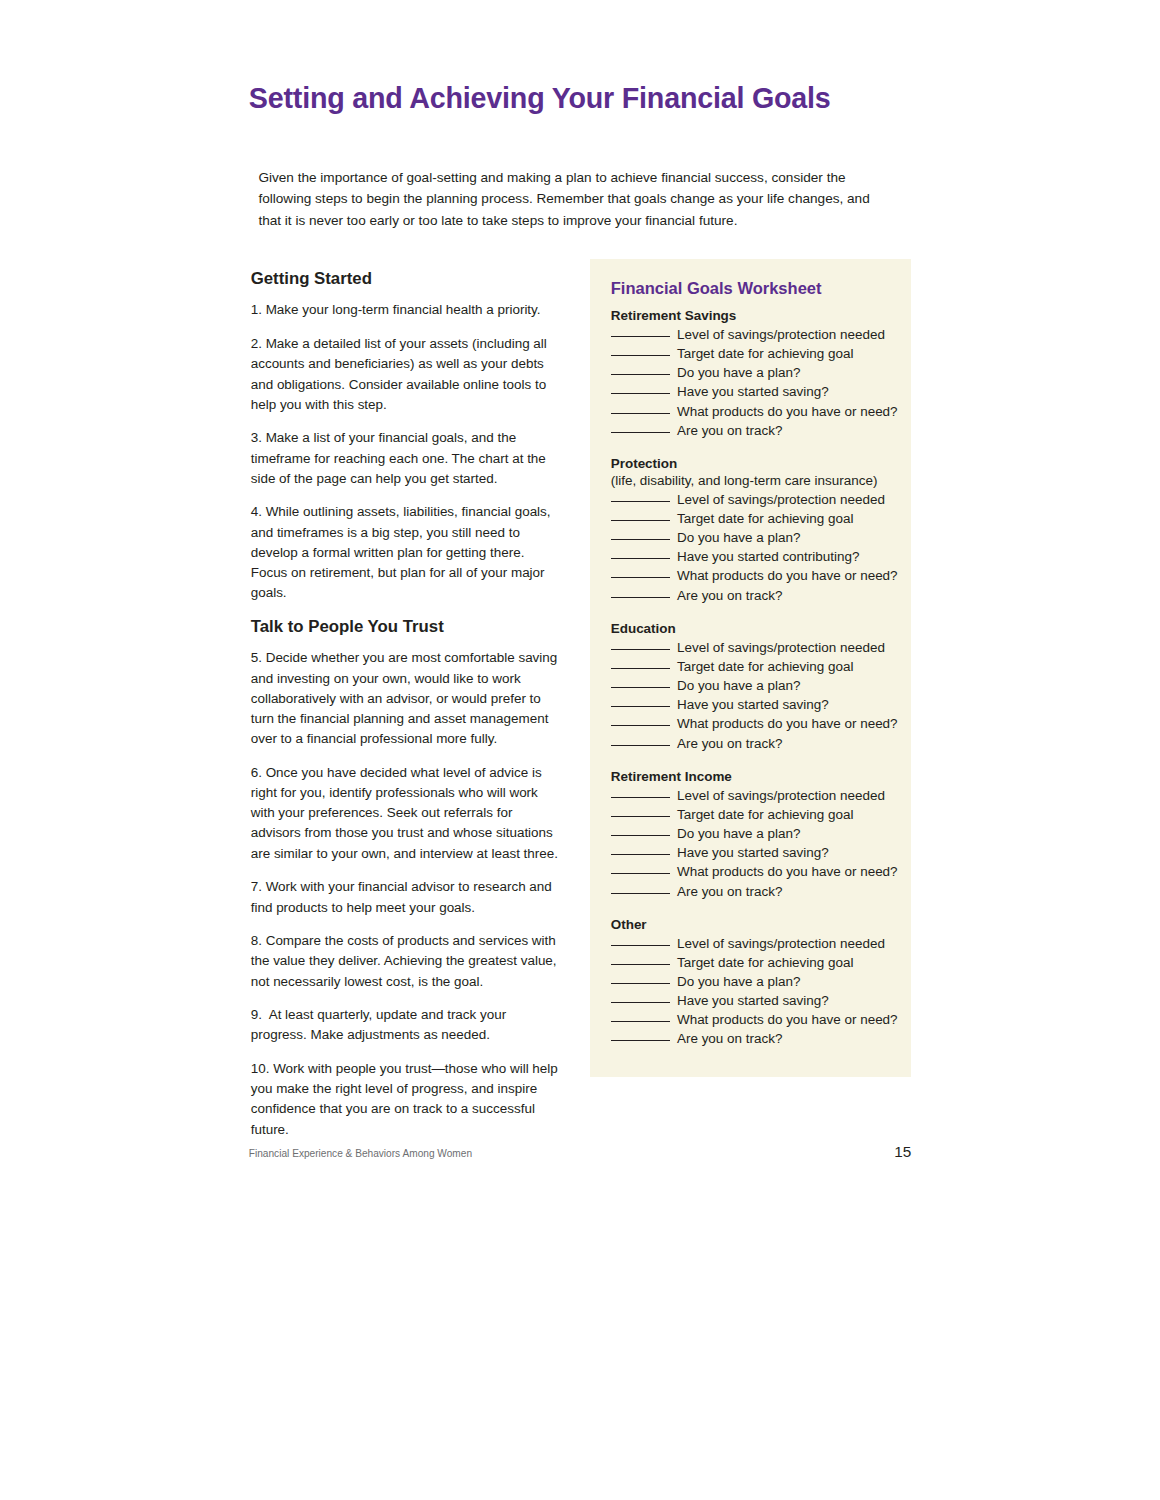Setting and Achieving Your Financial Goals
Given the importance of goal-setting and making a plan to achieve financial success, consider the following steps to begin the planning process. Remember that goals change as your life changes, and that it is never too early or too late to take steps to improve your financial future.
Getting Started
1. Make your long-term financial health a priority.
2. Make a detailed list of your assets (including all accounts and beneficiaries) as well as your debts and obligations. Consider available online tools to help you with this step.
3. Make a list of your financial goals, and the timeframe for reaching each one. The chart at the side of the page can help you get started.
4. While outlining assets, liabilities, financial goals, and timeframes is a big step, you still need to develop a formal written plan for getting there. Focus on retirement, but plan for all of your major goals.
Talk to People You Trust
5. Decide whether you are most comfortable saving and investing on your own, would like to work collaboratively with an advisor, or would prefer to turn the financial planning and asset management over to a financial professional more fully.
6. Once you have decided what level of advice is right for you, identify professionals who will work with your preferences. Seek out referrals for advisors from those you trust and whose situations are similar to your own, and interview at least three.
7. Work with your financial advisor to research and find products to help meet your goals.
8. Compare the costs of products and services with the value they deliver. Achieving the greatest value, not necessarily lowest cost, is the goal.
9. At least quarterly, update and track your progress. Make adjustments as needed.
10. Work with people you trust—those who will help you make the right level of progress, and inspire confidence that you are on track to a successful future.
Financial Goals Worksheet
Retirement Savings
Level of savings/protection needed
Target date for achieving goal
Do you have a plan?
Have you started saving?
What products do you have or need?
Are you on track?
Protection
(life, disability, and long-term care insurance)
Level of savings/protection needed
Target date for achieving goal
Do you have a plan?
Have you started contributing?
What products do you have or need?
Are you on track?
Education
Level of savings/protection needed
Target date for achieving goal
Do you have a plan?
Have you started saving?
What products do you have or need?
Are you on track?
Retirement Income
Level of savings/protection needed
Target date for achieving goal
Do you have a plan?
Have you started saving?
What products do you have or need?
Are you on track?
Other
Level of savings/protection needed
Target date for achieving goal
Do you have a plan?
Have you started saving?
What products do you have or need?
Are you on track?
Financial Experience & Behaviors Among Women 15